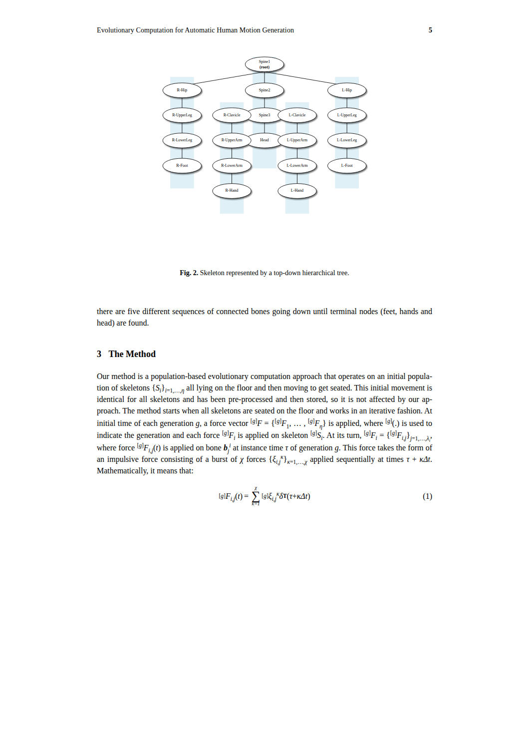Evolutionary Computation for Automatic Human Motion Generation 5
Spine1 (root) Spine2 Spine3 Head R-Hip R-UpperLeg R-LowerLeg R-Foot L-Hip L-UpperLeg L-LowerLeg L-Foot R-Clavicle R-UpperArm R-LowerArm R-Hand L-Clavicle L-UpperArm L-LowerArm L-Hand
Fig. 2. Skeleton represented by a top-down hierarchical tree.
there are five different sequences of connected bones going down until terminal nodes (feet, hands and head) are found.
3 The Method
Our method is a population-based evolutionary computation approach that operates on an initial population of skeletons {Si}i=1,…,η all lying on the floor and then moving to get seated. This initial movement is identical for all skeletons and has been pre-processed and then stored, so it is not affected by our approach. The method starts when all skeletons are seated on the floor and works in an iterative fashion. At initial time of each generation g, a force vector [g] F = {[g] F1, … , [g] Fη} is applied, where [g](.) is used to indicate the generation and each force [g] Fi is applied on skeleton [g] Si. At its turn, [g] Fi = {[g] Fi,j}j=1,…,λi, where force [g] Fi,j(t) is applied on bone bji at instance time τ of generation g. This force takes the form of an impulsive force consisting of a burst of χ forces {ξi,jκ}κ=1,…,χ applied sequentially at times τ + κΔt. Mathematically, it means that:
[g] Fi,j(t) = χ ∑ κ=1 [g] ξi,jκ δT(τ + κΔt)
(1)